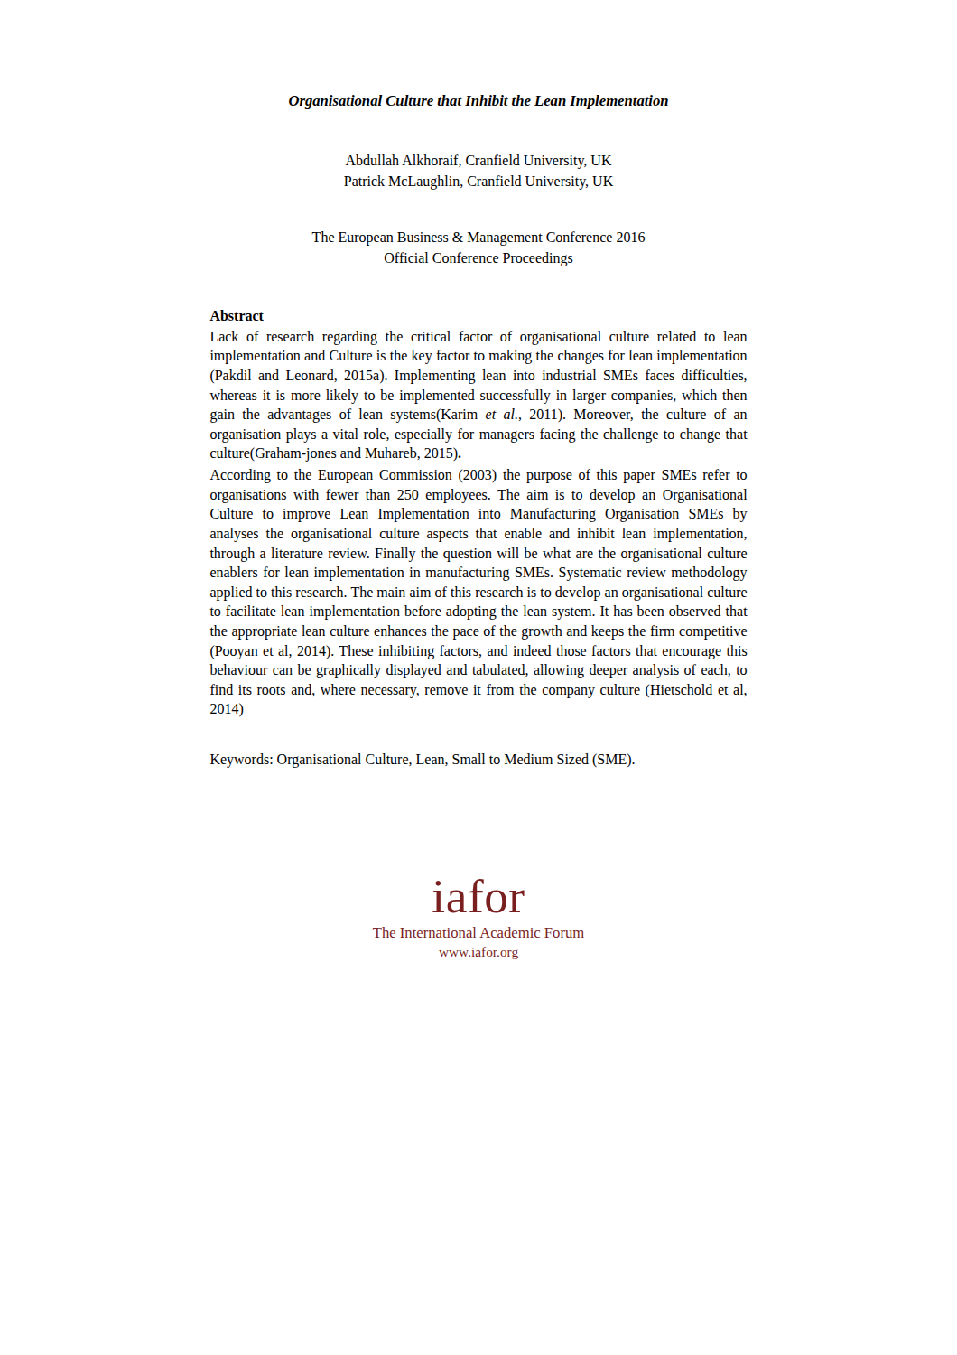Organisational Culture that Inhibit the Lean Implementation
Abdullah Alkhoraif, Cranfield University, UK
Patrick McLaughlin, Cranfield University, UK
The European Business & Management Conference 2016
Official Conference Proceedings
Abstract
Lack of research regarding the critical factor of organisational culture related to lean implementation and Culture is the key factor to making the changes for lean implementation (Pakdil and Leonard, 2015a). Implementing lean into industrial SMEs faces difficulties, whereas it is more likely to be implemented successfully in larger companies, which then gain the advantages of lean systems(Karim et al., 2011). Moreover, the culture of an organisation plays a vital role, especially for managers facing the challenge to change that culture(Graham-jones and Muhareb, 2015).
According to the European Commission (2003) the purpose of this paper SMEs refer to organisations with fewer than 250 employees. The aim is to develop an Organisational Culture to improve Lean Implementation into Manufacturing Organisation SMEs by analyses the organisational culture aspects that enable and inhibit lean implementation, through a literature review. Finally the question will be what are the organisational culture enablers for lean implementation in manufacturing SMEs. Systematic review methodology applied to this research. The main aim of this research is to develop an organisational culture to facilitate lean implementation before adopting the lean system. It has been observed that the appropriate lean culture enhances the pace of the growth and keeps the firm competitive (Pooyan et al, 2014). These inhibiting factors, and indeed those factors that encourage this behaviour can be graphically displayed and tabulated, allowing deeper analysis of each, to find its roots and, where necessary, remove it from the company culture (Hietschold et al, 2014)
Keywords: Organisational Culture, Lean, Small to Medium Sized (SME).
iafor
The International Academic Forum
www.iafor.org